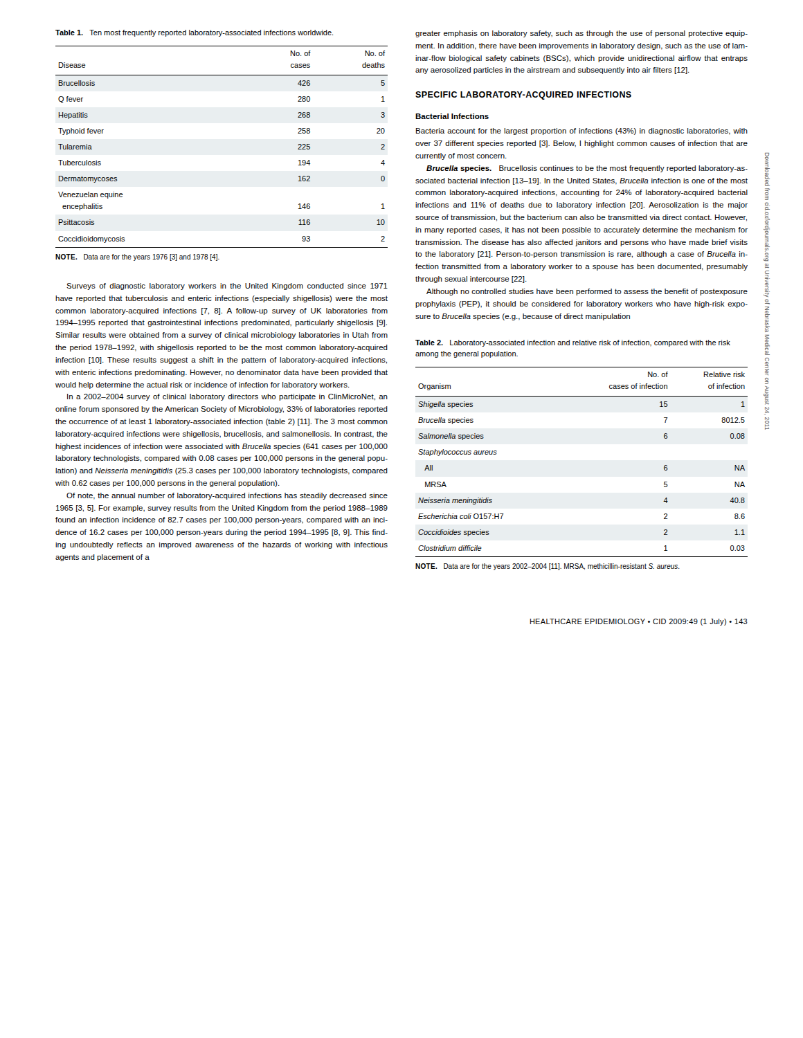Downloaded from cid.oxfordjournals.org at University of Nebraska Medical Center on August 24, 2011
Table 1. Ten most frequently reported laboratory-associated infections worldwide.
| Disease | No. of cases | No. of deaths |
| --- | --- | --- |
| Brucellosis | 426 | 5 |
| Q fever | 280 | 1 |
| Hepatitis | 268 | 3 |
| Typhoid fever | 258 | 20 |
| Tularemia | 225 | 2 |
| Tuberculosis | 194 | 4 |
| Dermatomycoses | 162 | 0 |
| Venezuelan equine encephalitis | 146 | 1 |
| Psittacosis | 116 | 10 |
| Coccidioidomycosis | 93 | 2 |
NOTE. Data are for the years 1976 [3] and 1978 [4].
Surveys of diagnostic laboratory workers in the United Kingdom conducted since 1971 have reported that tuberculosis and enteric infections (especially shigellosis) were the most common laboratory-acquired infections [7, 8]. A follow-up survey of UK laboratories from 1994–1995 reported that gastrointestinal infections predominated, particularly shigellosis [9]. Similar results were obtained from a survey of clinical microbiology laboratories in Utah from the period 1978–1992, with shigellosis reported to be the most common laboratory-acquired infection [10]. These results suggest a shift in the pattern of laboratory-acquired infections, with enteric infections predominating. However, no denominator data have been provided that would help determine the actual risk or incidence of infection for laboratory workers.
In a 2002–2004 survey of clinical laboratory directors who participate in ClinMicroNet, an online forum sponsored by the American Society of Microbiology, 33% of laboratories reported the occurrence of at least 1 laboratory-associated infection (table 2) [11]. The 3 most common laboratory-acquired infections were shigellosis, brucellosis, and salmonellosis. In contrast, the highest incidences of infection were associated with Brucella species (641 cases per 100,000 laboratory technologists, compared with 0.08 cases per 100,000 persons in the general population) and Neisseria meningitidis (25.3 cases per 100,000 laboratory technologists, compared with 0.62 cases per 100,000 persons in the general population).
Of note, the annual number of laboratory-acquired infections has steadily decreased since 1965 [3, 5]. For example, survey results from the United Kingdom from the period 1988–1989 found an infection incidence of 82.7 cases per 100,000 person-years, compared with an incidence of 16.2 cases per 100,000 person-years during the period 1994–1995 [8, 9]. This finding undoubtedly reflects an improved awareness of the hazards of working with infectious agents and placement of a
greater emphasis on laboratory safety, such as through the use of personal protective equipment. In addition, there have been improvements in laboratory design, such as the use of laminar-flow biological safety cabinets (BSCs), which provide unidirectional airflow that entraps any aerosolized particles in the airstream and subsequently into air filters [12].
SPECIFIC LABORATORY-ACQUIRED INFECTIONS
Bacterial Infections
Bacteria account for the largest proportion of infections (43%) in diagnostic laboratories, with over 37 different species reported [3]. Below, I highlight common causes of infection that are currently of most concern.
Brucella species. Brucellosis continues to be the most frequently reported laboratory-associated bacterial infection [13–19]. In the United States, Brucella infection is one of the most common laboratory-acquired infections, accounting for 24% of laboratory-acquired bacterial infections and 11% of deaths due to laboratory infection [20]. Aerosolization is the major source of transmission, but the bacterium can also be transmitted via direct contact. However, in many reported cases, it has not been possible to accurately determine the mechanism for transmission. The disease has also affected janitors and persons who have made brief visits to the laboratory [21]. Person-to-person transmission is rare, although a case of Brucella infection transmitted from a laboratory worker to a spouse has been documented, presumably through sexual intercourse [22].
Although no controlled studies have been performed to assess the benefit of postexposure prophylaxis (PEP), it should be considered for laboratory workers who have high-risk exposure to Brucella species (e.g., because of direct manipulation
Table 2. Laboratory-associated infection and relative risk of infection, compared with the risk among the general population.
| Organism | No. of cases of infection | Relative risk of infection |
| --- | --- | --- |
| Shigella species | 15 | 1 |
| Brucella species | 7 | 8012.5 |
| Salmonella species | 6 | 0.08 |
| Staphylococcus aureus | | |
| All | 6 | NA |
| MRSA | 5 | NA |
| Neisseria meningitidis | 4 | 40.8 |
| Escherichia coli O157:H7 | 2 | 8.6 |
| Coccidioides species | 2 | 1.1 |
| Clostridium difficile | 1 | 0.03 |
NOTE. Data are for the years 2002–2004 [11]. MRSA, methicillin-resistant S. aureus.
HEALTHCARE EPIDEMIOLOGY • CID 2009:49 (1 July) • 143